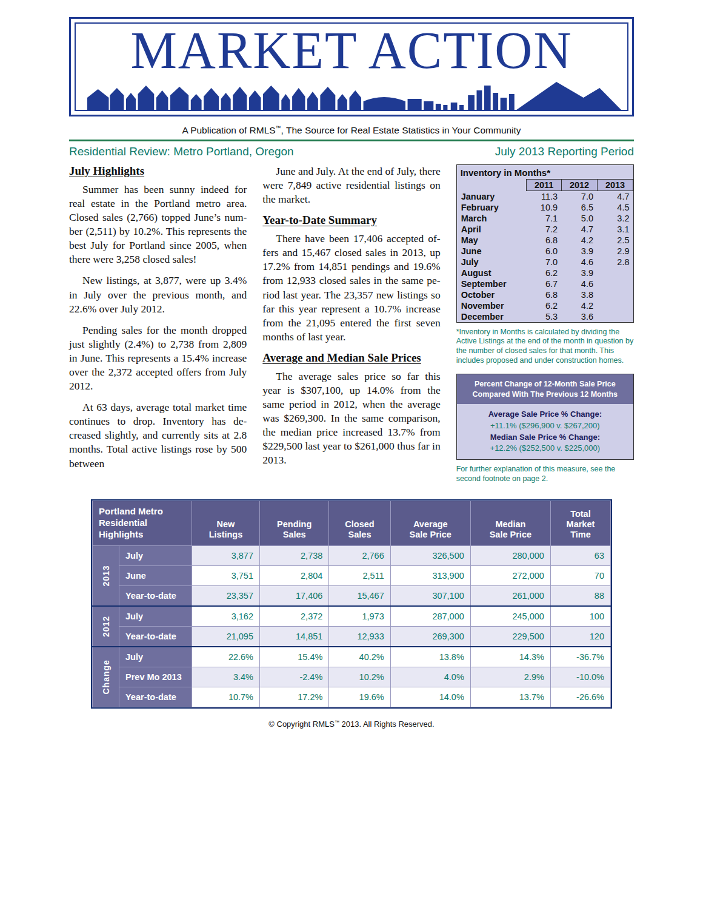MARKET ACTION
A Publication of RMLS™, The Source for Real Estate Statistics in Your Community
Residential Review: Metro Portland, Oregon
July 2013 Reporting Period
July Highlights
Summer has been sunny indeed for real estate in the Portland metro area. Closed sales (2,766) topped June’s number (2,511) by 10.2%. This represents the best July for Portland since 2005, when there were 3,258 closed sales!
New listings, at 3,877, were up 3.4% in July over the previous month, and 22.6% over July 2012.
Pending sales for the month dropped just slightly (2.4%) to 2,738 from 2,809 in June. This represents a 15.4% increase over the 2,372 accepted offers from July 2012.
At 63 days, average total market time continues to drop. Inventory has decreased slightly, and currently sits at 2.8 months. Total active listings rose by 500 between
June and July. At the end of July, there were 7,849 active residential listings on the market.
Year-to-Date Summary
There have been 17,406 accepted offers and 15,467 closed sales in 2013, up 17.2% from 14,851 pendings and 19.6% from 12,933 closed sales in the same period last year. The 23,357 new listings so far this year represent a 10.7% increase from the 21,095 entered the first seven months of last year.
Average and Median Sale Prices
The average sales price so far this year is $307,100, up 14.0% from the same period in 2012, when the average was $269,300. In the same comparison, the median price increased 13.7% from $229,500 last year to $261,000 thus far in 2013.
Inventory in Months*
| | 2011 | 2012 | 2013 |
| --- | --- | --- | --- |
| January | 11.3 | 7.0 | 4.7 |
| February | 10.9 | 6.5 | 4.5 |
| March | 7.1 | 5.0 | 3.2 |
| April | 7.2 | 4.7 | 3.1 |
| May | 6.8 | 4.2 | 2.5 |
| June | 6.0 | 3.9 | 2.9 |
| July | 7.0 | 4.6 | 2.8 |
| August | 6.2 | 3.9 | |
| September | 6.7 | 4.6 | |
| October | 6.8 | 3.8 | |
| November | 6.2 | 4.2 | |
| December | 5.3 | 3.6 | |
*Inventory in Months is calculated by dividing the Active Listings at the end of the month in question by the number of closed sales for that month. This includes proposed and under construction homes.
Percent Change of 12-Month Sale Price
Compared With The Previous 12 Months
Average Sale Price % Change:
+11.1% ($296,900 v. $267,200)
Median Sale Price % Change:
+12.2% ($252,500 v. $225,000)
For further explanation of this measure, see the second footnote on page 2.
| Portland Metro Residential Highlights | New Listings | Pending Sales | Closed Sales | Average Sale Price | Median Sale Price | Total Market Time |
| --- | --- | --- | --- | --- | --- | --- |
| 2013 | July | 3,877 | 2,738 | 2,766 | 326,500 | 280,000 | 63 |
| June | 3,751 | 2,804 | 2,511 | 313,900 | 272,000 | 70 |
| Year-to-date | 23,357 | 17,406 | 15,467 | 307,100 | 261,000 | 88 |
| 2012 | July | 3,162 | 2,372 | 1,973 | 287,000 | 245,000 | 100 |
| Year-to-date | 21,095 | 14,851 | 12,933 | 269,300 | 229,500 | 120 |
| Change | July | 22.6% | 15.4% | 40.2% | 13.8% | 14.3% | -36.7% |
| Prev Mo 2013 | 3.4% | -2.4% | 10.2% | 4.0% | 2.9% | -10.0% |
| Year-to-date | 10.7% | 17.2% | 19.6% | 14.0% | 13.7% | -26.6% |
© Copyright RMLS™ 2013. All Rights Reserved.